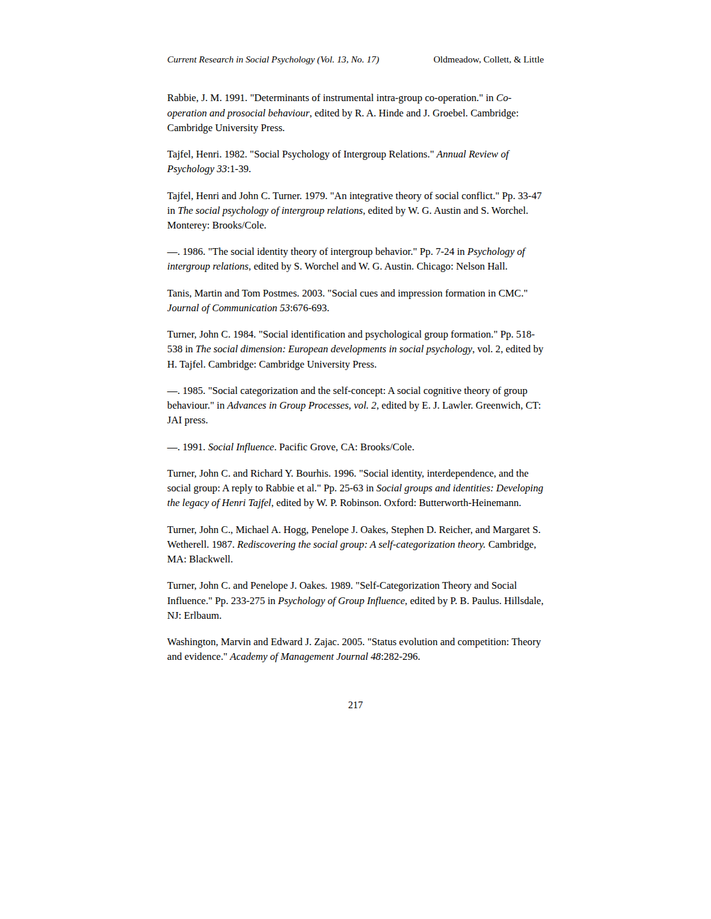Current Research in Social Psychology (Vol. 13, No. 17) Oldmeadow, Collett, & Little
Rabbie, J. M. 1991. "Determinants of instrumental intra-group co-operation." in Co-operation and prosocial behaviour, edited by R. A. Hinde and J. Groebel. Cambridge: Cambridge University Press.
Tajfel, Henri. 1982. "Social Psychology of Intergroup Relations." Annual Review of Psychology 33:1-39.
Tajfel, Henri and John C. Turner. 1979. "An integrative theory of social conflict." Pp. 33-47 in The social psychology of intergroup relations, edited by W. G. Austin and S. Worchel. Monterey: Brooks/Cole.
—. 1986. "The social identity theory of intergroup behavior." Pp. 7-24 in Psychology of intergroup relations, edited by S. Worchel and W. G. Austin. Chicago: Nelson Hall.
Tanis, Martin and Tom Postmes. 2003. "Social cues and impression formation in CMC." Journal of Communication 53:676-693.
Turner, John C. 1984. "Social identification and psychological group formation." Pp. 518-538 in The social dimension: European developments in social psychology, vol. 2, edited by H. Tajfel. Cambridge: Cambridge University Press.
—. 1985. "Social categorization and the self-concept: A social cognitive theory of group behaviour." in Advances in Group Processes, vol. 2, edited by E. J. Lawler. Greenwich, CT: JAI press.
—. 1991. Social Influence. Pacific Grove, CA: Brooks/Cole.
Turner, John C. and Richard Y. Bourhis. 1996. "Social identity, interdependence, and the social group: A reply to Rabbie et al." Pp. 25-63 in Social groups and identities: Developing the legacy of Henri Tajfel, edited by W. P. Robinson. Oxford: Butterworth-Heinemann.
Turner, John C., Michael A. Hogg, Penelope J. Oakes, Stephen D. Reicher, and Margaret S. Wetherell. 1987. Rediscovering the social group: A self-categorization theory. Cambridge, MA: Blackwell.
Turner, John C. and Penelope J. Oakes. 1989. "Self-Categorization Theory and Social Influence." Pp. 233-275 in Psychology of Group Influence, edited by P. B. Paulus. Hillsdale, NJ: Erlbaum.
Washington, Marvin and Edward J. Zajac. 2005. "Status evolution and competition: Theory and evidence." Academy of Management Journal 48:282-296.
217